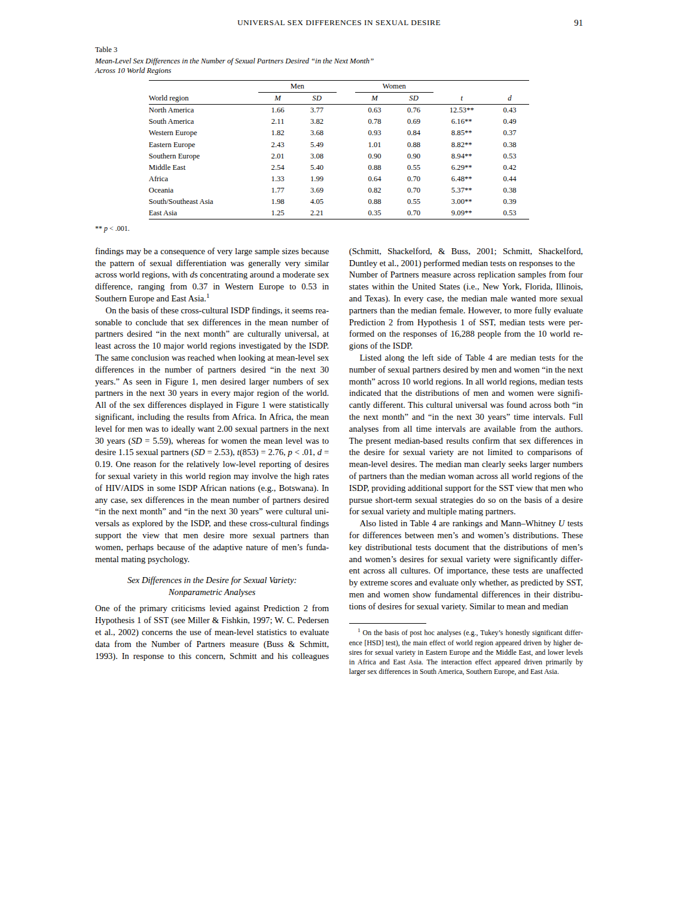UNIVERSAL SEX DIFFERENCES IN SEXUAL DESIRE 91
Table 3
Mean-Level Sex Differences in the Number of Sexual Partners Desired “in the Next Month”
Across 10 World Regions
| | Men | | Women | | |
| World region | M | SD | | M | SD | t | d |
| North America | 1.66 | 3.77 | | 0.63 | 0.76 | 12.53** | 0.43 |
| South America | 2.11 | 3.82 | | 0.78 | 0.69 | 6.16** | 0.49 |
| Western Europe | 1.82 | 3.68 | | 0.93 | 0.84 | 8.85** | 0.37 |
| Eastern Europe | 2.43 | 5.49 | | 1.01 | 0.88 | 8.82** | 0.38 |
| Southern Europe | 2.01 | 3.08 | | 0.90 | 0.90 | 8.94** | 0.53 |
| Middle East | 2.54 | 5.40 | | 0.88 | 0.55 | 6.29** | 0.42 |
| Africa | 1.33 | 1.99 | | 0.64 | 0.70 | 6.48** | 0.44 |
| Oceania | 1.77 | 3.69 | | 0.82 | 0.70 | 5.37** | 0.38 |
| South/Southeast Asia | 1.98 | 4.05 | | 0.88 | 0.55 | 3.00** | 0.39 |
| East Asia | 1.25 | 2.21 | | 0.35 | 0.70 | 9.09** | 0.53 |
** p < .001.
findings may be a consequence of very large sample sizes because the pattern of sexual differentiation was generally very similar across world regions, with ds concentrating around a moderate sex difference, ranging from 0.37 in Western Europe to 0.53 in Southern Europe and East Asia.1
On the basis of these cross-cultural ISDP findings, it seems reasonable to conclude that sex differences in the mean number of partners desired “in the next month” are culturally universal, at least across the 10 major world regions investigated by the ISDP. The same conclusion was reached when looking at mean-level sex differences in the number of partners desired “in the next 30 years.” As seen in Figure 1, men desired larger numbers of sex partners in the next 30 years in every major region of the world. All of the sex differences displayed in Figure 1 were statistically significant, including the results from Africa. In Africa, the mean level for men was to ideally want 2.00 sexual partners in the next 30 years (SD = 5.59), whereas for women the mean level was to desire 1.15 sexual partners (SD = 2.53), t(853) = 2.76, p < .01, d = 0.19. One reason for the relatively low-level reporting of desires for sexual variety in this world region may involve the high rates of HIV/AIDS in some ISDP African nations (e.g., Botswana). In any case, sex differences in the mean number of partners desired “in the next month” and “in the next 30 years” were cultural universals as explored by the ISDP, and these cross-cultural findings support the view that men desire more sexual partners than women, perhaps because of the adaptive nature of men’s fundamental mating psychology.
Sex Differences in the Desire for Sexual Variety:
Nonparametric Analyses
One of the primary criticisms levied against Prediction 2 from Hypothesis 1 of SST (see Miller & Fishkin, 1997; W. C. Pedersen et al., 2002) concerns the use of mean-level statistics to evaluate data from the Number of Partners measure (Buss & Schmitt, 1993). In response to this concern, Schmitt and his colleagues (Schmitt, Shackelford, & Buss, 2001; Schmitt, Shackelford, Duntley et al., 2001) performed median tests on responses to the
Number of Partners measure across replication samples from four states within the United States (i.e., New York, Florida, Illinois, and Texas). In every case, the median male wanted more sexual partners than the median female. However, to more fully evaluate Prediction 2 from Hypothesis 1 of SST, median tests were performed on the responses of 16,288 people from the 10 world regions of the ISDP.
Listed along the left side of Table 4 are median tests for the number of sexual partners desired by men and women “in the next month” across 10 world regions. In all world regions, median tests indicated that the distributions of men and women were significantly different. This cultural universal was found across both “in the next month” and “in the next 30 years” time intervals. Full analyses from all time intervals are available from the authors. The present median-based results confirm that sex differences in the desire for sexual variety are not limited to comparisons of mean-level desires. The median man clearly seeks larger numbers of partners than the median woman across all world regions of the ISDP, providing additional support for the SST view that men who pursue short-term sexual strategies do so on the basis of a desire for sexual variety and multiple mating partners.
Also listed in Table 4 are rankings and Mann–Whitney U tests for differences between men’s and women’s distributions. These key distributional tests document that the distributions of men’s and women’s desires for sexual variety were significantly different across all cultures. Of importance, these tests are unaffected by extreme scores and evaluate only whether, as predicted by SST, men and women show fundamental differences in their distributions of desires for sexual variety. Similar to mean and median
1 On the basis of post hoc analyses (e.g., Tukey’s honestly significant difference [HSD] test), the main effect of world region appeared driven by higher desires for sexual variety in Eastern Europe and the Middle East, and lower levels in Africa and East Asia. The interaction effect appeared driven primarily by larger sex differences in South America, Southern Europe, and East Asia.